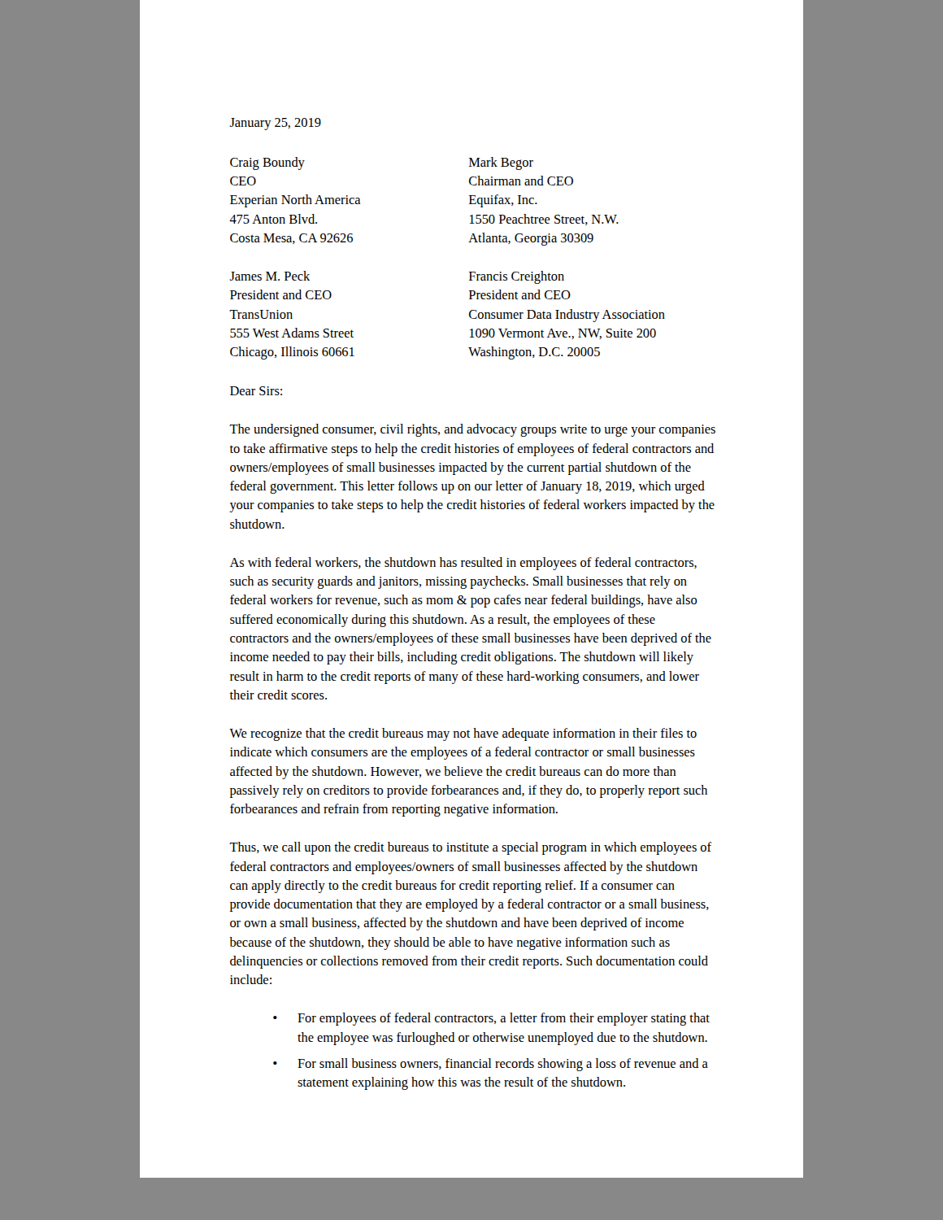January 25, 2019
| Craig Boundy CEO Experian North America 475 Anton Blvd. Costa Mesa, CA 92626 James M. Peck President and CEO TransUnion 555 West Adams Street Chicago, Illinois 60661 | Mark Begor Chairman and CEO Equifax, Inc. 1550 Peachtree Street, N.W. Atlanta, Georgia 30309 Francis Creighton President and CEO Consumer Data Industry Association 1090 Vermont Ave., NW, Suite 200 Washington, D.C. 20005 |
Dear Sirs:
The undersigned consumer, civil rights, and advocacy groups write to urge your companies to take affirmative steps to help the credit histories of employees of federal contractors and owners/employees of small businesses impacted by the current partial shutdown of the federal government. This letter follows up on our letter of January 18, 2019, which urged your companies to take steps to help the credit histories of federal workers impacted by the shutdown.
As with federal workers, the shutdown has resulted in employees of federal contractors, such as security guards and janitors, missing paychecks. Small businesses that rely on federal workers for revenue, such as mom & pop cafes near federal buildings, have also suffered economically during this shutdown. As a result, the employees of these contractors and the owners/employees of these small businesses have been deprived of the income needed to pay their bills, including credit obligations. The shutdown will likely result in harm to the credit reports of many of these hard-working consumers, and lower their credit scores.
We recognize that the credit bureaus may not have adequate information in their files to indicate which consumers are the employees of a federal contractor or small businesses affected by the shutdown. However, we believe the credit bureaus can do more than passively rely on creditors to provide forbearances and, if they do, to properly report such forbearances and refrain from reporting negative information.
Thus, we call upon the credit bureaus to institute a special program in which employees of federal contractors and employees/owners of small businesses affected by the shutdown can apply directly to the credit bureaus for credit reporting relief. If a consumer can provide documentation that they are employed by a federal contractor or a small business, or own a small business, affected by the shutdown and have been deprived of income because of the shutdown, they should be able to have negative information such as delinquencies or collections removed from their credit reports. Such documentation could include:
For employees of federal contractors, a letter from their employer stating that the employee was furloughed or otherwise unemployed due to the shutdown.
For small business owners, financial records showing a loss of revenue and a statement explaining how this was the result of the shutdown.